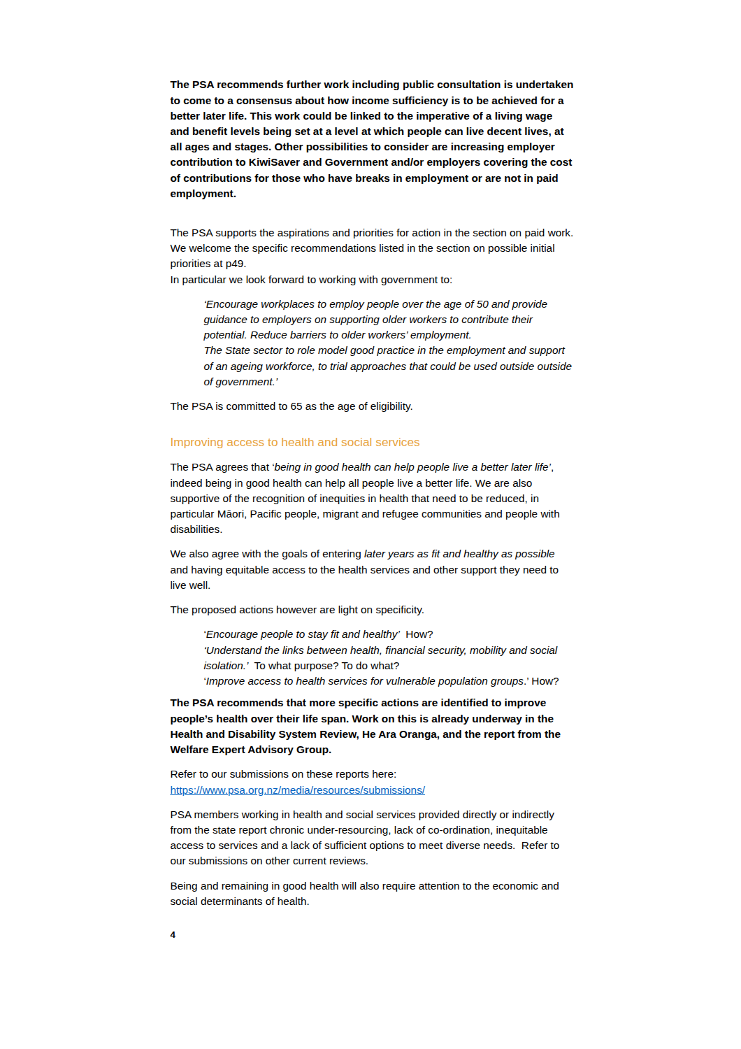The PSA recommends further work including public consultation is undertaken to come to a consensus about how income sufficiency is to be achieved for a better later life. This work could be linked to the imperative of a living wage and benefit levels being set at a level at which people can live decent lives, at all ages and stages. Other possibilities to consider are increasing employer contribution to KiwiSaver and Government and/or employers covering the cost of contributions for those who have breaks in employment or are not in paid employment.
The PSA supports the aspirations and priorities for action in the section on paid work. We welcome the specific recommendations listed in the section on possible initial priorities at p49.
In particular we look forward to working with government to:
‘Encourage workplaces to employ people over the age of 50 and provide guidance to employers on supporting older workers to contribute their potential. Reduce barriers to older workers’ employment.
The State sector to role model good practice in the employment and support of an ageing workforce, to trial approaches that could be used outside outside of government.’
The PSA is committed to 65 as the age of eligibility.
Improving access to health and social services
The PSA agrees that ‘being in good health can help people live a better later life’, indeed being in good health can help all people live a better life. We are also supportive of the recognition of inequities in health that need to be reduced, in particular Māori, Pacific people, migrant and refugee communities and people with disabilities.
We also agree with the goals of entering later years as fit and healthy as possible and having equitable access to the health services and other support they need to live well.
The proposed actions however are light on specificity.
‘Encourage people to stay fit and healthy’ How?
‘Understand the links between health, financial security, mobility and social isolation.’ To what purpose? To do what?
‘Improve access to health services for vulnerable population groups.’ How?
The PSA recommends that more specific actions are identified to improve people’s health over their life span. Work on this is already underway in the Health and Disability System Review, He Ara Oranga, and the report from the Welfare Expert Advisory Group.
Refer to our submissions on these reports here:
https://www.psa.org.nz/media/resources/submissions/
PSA members working in health and social services provided directly or indirectly from the state report chronic under-resourcing, lack of co-ordination, inequitable access to services and a lack of sufficient options to meet diverse needs. Refer to our submissions on other current reviews.
Being and remaining in good health will also require attention to the economic and social determinants of health.
4